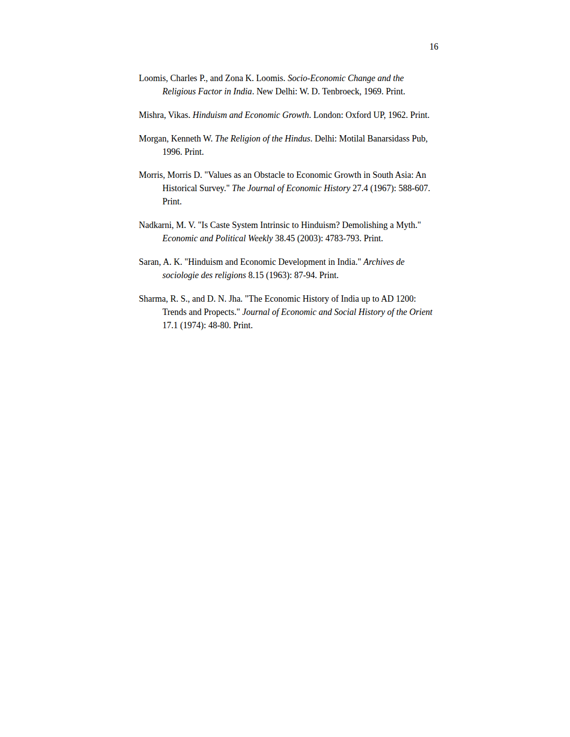16
Loomis, Charles P., and Zona K. Loomis. Socio-Economic Change and the Religious Factor in India. New Delhi: W. D. Tenbroeck, 1969. Print.
Mishra, Vikas. Hinduism and Economic Growth. London: Oxford UP, 1962. Print.
Morgan, Kenneth W. The Religion of the Hindus. Delhi: Motilal Banarsidass Pub, 1996. Print.
Morris, Morris D. "Values as an Obstacle to Economic Growth in South Asia: An Historical Survey." The Journal of Economic History 27.4 (1967): 588-607. Print.
Nadkarni, M. V. "Is Caste System Intrinsic to Hinduism? Demolishing a Myth." Economic and Political Weekly 38.45 (2003): 4783-793. Print.
Saran, A. K. "Hinduism and Economic Development in India." Archives de sociologie des religions 8.15 (1963): 87-94. Print.
Sharma, R. S., and D. N. Jha. "The Economic History of India up to AD 1200: Trends and Propects." Journal of Economic and Social History of the Orient 17.1 (1974): 48-80. Print.